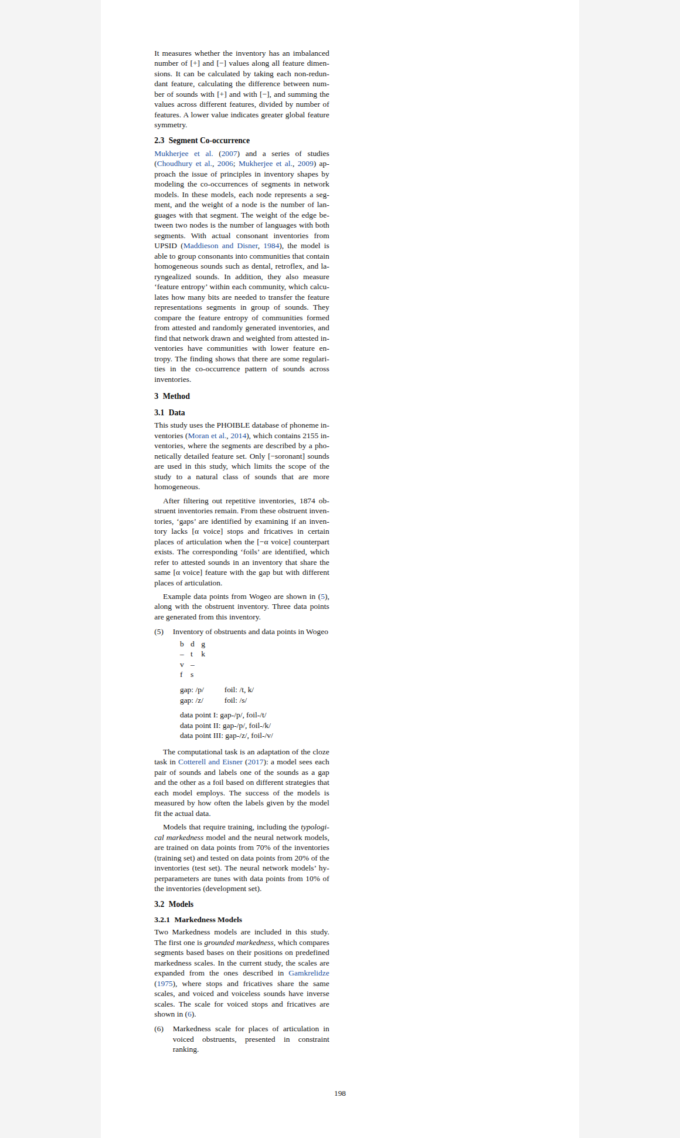It measures whether the inventory has an imbalanced number of [+] and [−] values along all feature dimensions. It can be calculated by taking each non-redundant feature, calculating the difference between number of sounds with [+] and with [−], and summing the values across different features, divided by number of features. A lower value indicates greater global feature symmetry.
2.3 Segment Co-occurrence
Mukherjee et al. (2007) and a series of studies (Choudhury et al., 2006; Mukherjee et al., 2009) approach the issue of principles in inventory shapes by modeling the co-occurrences of segments in network models. In these models, each node represents a segment, and the weight of a node is the number of languages with that segment. The weight of the edge between two nodes is the number of languages with both segments. With actual consonant inventories from UPSID (Maddieson and Disner, 1984), the model is able to group consonants into communities that contain homogeneous sounds such as dental, retroflex, and laryngealized sounds. In addition, they also measure ‘feature entropy’ within each community, which calculates how many bits are needed to transfer the feature representations segments in group of sounds. They compare the feature entropy of communities formed from attested and randomly generated inventories, and find that network drawn and weighted from attested inventories have communities with lower feature entropy. The finding shows that there are some regularities in the co-occurrence pattern of sounds across inventories.
3 Method
3.1 Data
This study uses the PHOIBLE database of phoneme inventories (Moran et al., 2014), which contains 2155 inventories, where the segments are described by a phonetically detailed feature set. Only [−soronant] sounds are used in this study, which limits the scope of the study to a natural class of sounds that are more homogeneous.
After filtering out repetitive inventories, 1874 obstruent inventories remain. From these obstruent inventories, ‘gaps’ are identified by examining if an inventory lacks [α voice] stops and fricatives in certain places of articulation when the [−α voice] counterpart exists. The corresponding ‘foils’ are identified, which refer to attested sounds in an inventory that share the same [α voice] feature with the gap but with different places of articulation.
Example data points from Wogeo are shown in (5), along with the obstruent inventory. Three data points are generated from this inventory.
(5)
Inventory of obstruents and data points in Wogeo
| b | d | g |
| – | t | k |
| v | – | |
| f | s | |
| gap: /p/ | foil: /t, k/ |
| gap: /z/ | foil: /s/ |
data point I: gap-/p/, foil-/t/
data point II: gap-/p/, foil-/k/
data point III: gap-/z/, foil-/v/
The computational task is an adaptation of the cloze task in Cotterell and Eisner (2017): a model sees each pair of sounds and labels one of the sounds as a gap and the other as a foil based on different strategies that each model employs. The success of the models is measured by how often the labels given by the model fit the actual data.
Models that require training, including the typological markedness model and the neural network models, are trained on data points from 70% of the inventories (training set) and tested on data points from 20% of the inventories (test set). The neural network models’ hyperparameters are tunes with data points from 10% of the inventories (development set).
3.2 Models
3.2.1 Markedness Models
Two Markedness models are included in this study. The first one is grounded markedness, which compares segments based bases on their positions on predefined markedness scales. In the current study, the scales are expanded from the ones described in Gamkrelidze (1975), where stops and fricatives share the same scales, and voiced and voiceless sounds have inverse scales. The scale for voiced stops and fricatives are shown in (6).
(6)
Markedness scale for places of articulation in voiced obstruents, presented in constraint ranking.
198